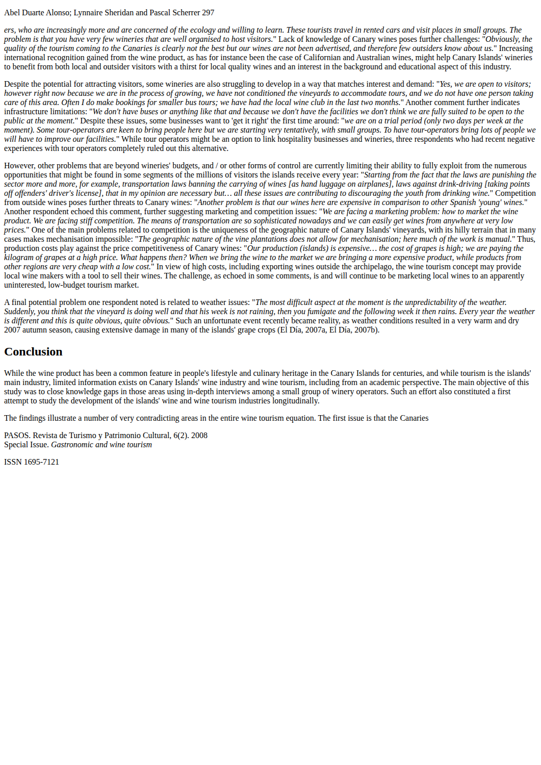Abel Duarte Alonso; Lynnaire Sheridan and Pascal Scherrer 297
ers, who are increasingly more and are concerned of the ecology and willing to learn. These tourists travel in rented cars and visit places in small groups. The problem is that you have very few wineries that are well organised to host visitors." Lack of knowledge of Canary wines poses further challenges: "Obviously, the quality of the tourism coming to the Canaries is clearly not the best but our wines are not been advertised, and therefore few outsiders know about us." Increasing international recognition gained from the wine product, as has for instance been the case of Californian and Australian wines, might help Canary Islands' wineries to benefit from both local and outsider visitors with a thirst for local quality wines and an interest in the background and educational aspect of this industry.
Despite the potential for attracting visitors, some wineries are also struggling to develop in a way that matches interest and demand: "Yes, we are open to visitors; however right now because we are in the process of growing, we have not conditioned the vineyards to accommodate tours, and we do not have one person taking care of this area. Often I do make bookings for smaller bus tours; we have had the local wine club in the last two months." Another comment further indicates infrastructure limitations: "We don't have buses or anything like that and because we don't have the facilities we don't think we are fully suited to be open to the public at the moment." Despite these issues, some businesses want to 'get it right' the first time around: "we are on a trial period (only two days per week at the moment). Some tour-operators are keen to bring people here but we are starting very tentatively, with small groups. To have tour-operators bring lots of people we will have to improve our facilities." While tour operators might be an option to link hospitality businesses and wineries, three respondents who had recent negative experiences with tour operators completely ruled out this alternative.
However, other problems that are beyond wineries' budgets, and / or other forms of control are currently limiting their ability to fully exploit from the numerous opportunities that might be found in some segments of the millions of visitors the islands receive every year: "Starting from the fact that the laws are punishing the sector more and more, for example, transportation laws banning the carrying of wines [as hand luggage on airplanes], laws against drink-driving [taking points off offenders' driver's license], that in my opinion are necessary but… all these issues are contributing to discouraging the youth from drinking wine." Competition from outside wines poses further threats to Canary wines: "Another problem is that our wines here are expensive in comparison to other Spanish 'young' wines." Another respondent echoed this comment, further suggesting marketing and competition issues: "We are facing a marketing problem: how to market the wine product. We are facing stiff competition. The means of transportation are so sophisticated nowadays and we can easily get wines from anywhere at very low prices." One of the main problems related to competition is the uniqueness of the geographic nature of Canary Islands' vineyards, with its hilly terrain that in many cases makes mechanisation impossible: "The geographic nature of the vine plantations does not allow for mechanisation; here much of the work is manual." Thus, production costs play against the price competitiveness of Canary wines: "Our production (islands) is expensive… the cost of grapes is high; we are paying the kilogram of grapes at a high price. What happens then? When we bring the wine to the market we are bringing a more expensive product, while products from other regions are very cheap with a low cost." In view of high costs, including exporting wines outside the archipelago, the wine tourism concept may provide local wine makers with a tool to sell their wines. The challenge, as echoed in some comments, is and will continue to be marketing local wines to an apparently uninterested, low-budget tourism market.
A final potential problem one respondent noted is related to weather issues: "The most difficult aspect at the moment is the unpredictability of the weather. Suddenly, you think that the vineyard is doing well and that his week is not raining, then you fumigate and the following week it then rains. Every year the weather is different and this is quite obvious, quite obvious." Such an unfortunate event recently became reality, as weather conditions resulted in a very warm and dry 2007 autumn season, causing extensive damage in many of the islands' grape crops (El Día, 2007a, El Día, 2007b).
Conclusion
While the wine product has been a common feature in people's lifestyle and culinary heritage in the Canary Islands for centuries, and while tourism is the islands' main industry, limited information exists on Canary Islands' wine industry and wine tourism, including from an academic perspective. The main objective of this study was to close knowledge gaps in those areas using in-depth interviews among a small group of winery operators. Such an effort also constituted a first attempt to study the development of the islands' wine and wine tourism industries longitudinally.
The findings illustrate a number of very contradicting areas in the entire wine tourism equation. The first issue is that the Canaries
PASOS. Revista de Turismo y Patrimonio Cultural, 6(2). 2008
Special Issue. Gastronomic and wine tourism
ISSN 1695-7121